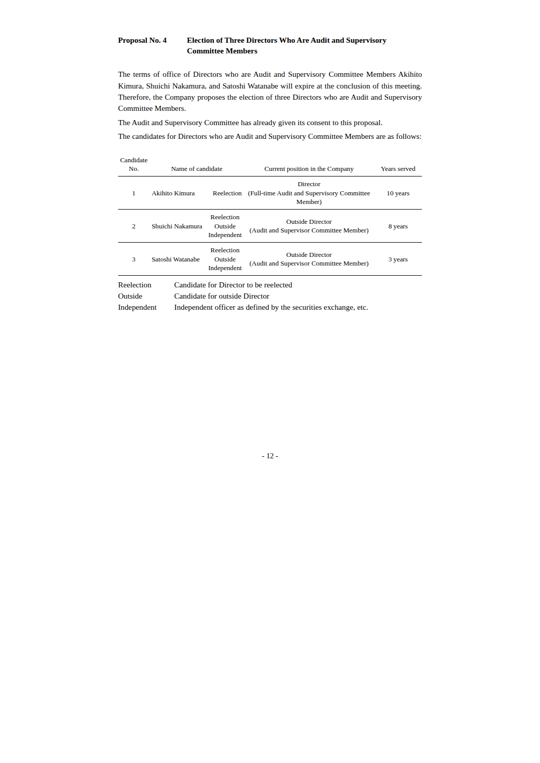Proposal No. 4 Election of Three Directors Who Are Audit and Supervisory Committee Members
The terms of office of Directors who are Audit and Supervisory Committee Members Akihito Kimura, Shuichi Nakamura, and Satoshi Watanabe will expire at the conclusion of this meeting. Therefore, the Company proposes the election of three Directors who are Audit and Supervisory Committee Members.
The Audit and Supervisory Committee has already given its consent to this proposal.
The candidates for Directors who are Audit and Supervisory Committee Members are as follows:
| Candidate No. | Name of candidate | Current position in the Company | Years served |
| --- | --- | --- | --- |
| 1 | Akihito Kimura Reelection | Director (Full-time Audit and Supervisory Committee Member) | 10 years |
| 2 | Shuichi Nakamura Reelection Outside Independent | Outside Director (Audit and Supervisor Committee Member) | 8 years |
| 3 | Satoshi Watanabe Reelection Outside Independent | Outside Director (Audit and Supervisor Committee Member) | 3 years |
Reelection
Candidate for Director to be reelected
Outside
Candidate for outside Director
Independent
Independent officer as defined by the securities exchange, etc.
- 12 -